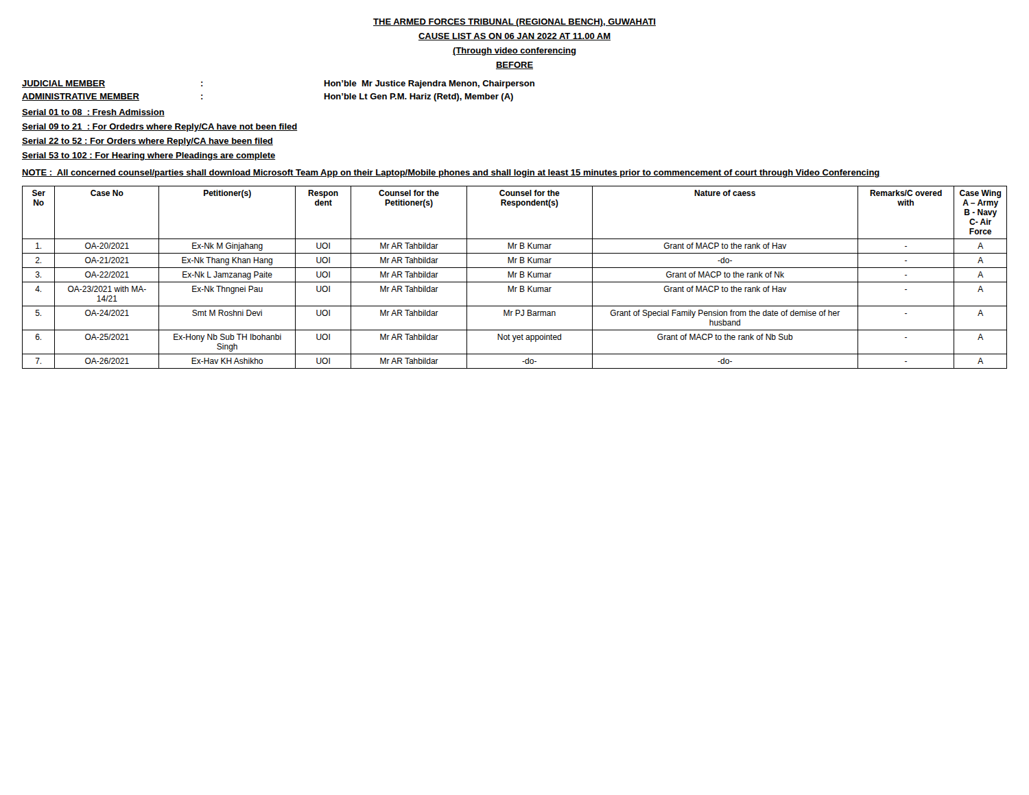THE ARMED FORCES TRIBUNAL (REGIONAL BENCH), GUWAHATI
CAUSE LIST AS ON 06 JAN 2022 AT 11.00 AM
(Through video conferencing
BEFORE
| JUDICIAL MEMBER | : | Hon’ble Mr Justice Rajendra Menon, Chairperson |
| ADMINISTRATIVE MEMBER | : | Hon’ble Lt Gen P.M. Hariz (Retd), Member (A) |
Serial 01 to 08 : Fresh Admission
Serial 09 to 21 : For Ordedrs where Reply/CA have not been filed
Serial 22 to 52 : For Orders where Reply/CA have been filed
Serial 53 to 102 : For Hearing where Pleadings are complete
NOTE : All concerned counsel/parties shall download Microsoft Team App on their Laptop/Mobile phones and shall login at least 15 minutes prior to commencement of court through Video Conferencing
| Ser No | Case No | Petitioner(s) | Respon dent | Counsel for the Petitioner(s) | Counsel for the Respondent(s) | Nature of caess | Remarks/C overed with | Case Wing A – Army B - Navy C- Air Force |
| --- | --- | --- | --- | --- | --- | --- | --- | --- |
| 1. | OA-20/2021 | Ex-Nk M Ginjahang | UOI | Mr AR Tahbildar | Mr B Kumar | Grant of MACP to the rank of Hav | - | A |
| 2. | OA-21/2021 | Ex-Nk Thang Khan Hang | UOI | Mr AR Tahbildar | Mr B Kumar | -do- | - | A |
| 3. | OA-22/2021 | Ex-Nk L Jamzanag Paite | UOI | Mr AR Tahbildar | Mr B Kumar | Grant of MACP to the rank of Nk | - | A |
| 4. | OA-23/2021 with MA-14/21 | Ex-Nk Thngnei Pau | UOI | Mr AR Tahbildar | Mr B Kumar | Grant of MACP to the rank of Hav | - | A |
| 5. | OA-24/2021 | Smt M Roshni Devi | UOI | Mr AR Tahbildar | Mr PJ Barman | Grant of Special Family Pension from the date of demise of her husband | - | A |
| 6. | OA-25/2021 | Ex-Hony Nb Sub TH Ibohanbi Singh | UOI | Mr AR Tahbildar | Not yet appointed | Grant of MACP to the rank of Nb Sub | - | A |
| 7. | OA-26/2021 | Ex-Hav KH Ashikho | UOI | Mr AR Tahbildar | -do- | -do- | - | A |